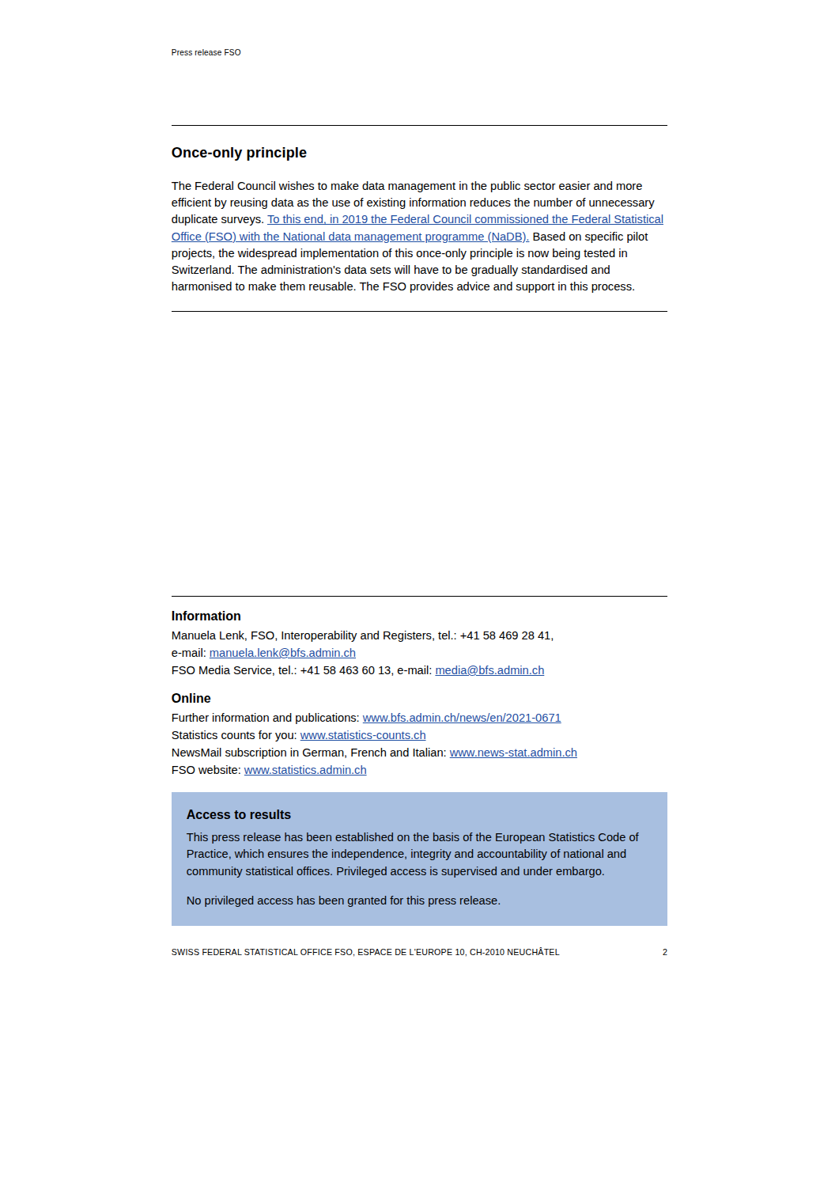Press release FSO
Once-only principle
The Federal Council wishes to make data management in the public sector easier and more efficient by reusing data as the use of existing information reduces the number of unnecessary duplicate surveys. To this end, in 2019 the Federal Council commissioned the Federal Statistical Office (FSO) with the National data management programme (NaDB). Based on specific pilot projects, the widespread implementation of this once-only principle is now being tested in Switzerland. The administration's data sets will have to be gradually standardised and harmonised to make them reusable. The FSO provides advice and support in this process.
Information
Manuela Lenk, FSO, Interoperability and Registers, tel.: +41 58 469 28 41,
e-mail: manuela.lenk@bfs.admin.ch
FSO Media Service, tel.: +41 58 463 60 13, e-mail: media@bfs.admin.ch
Online
Further information and publications: www.bfs.admin.ch/news/en/2021-0671
Statistics counts for you: www.statistics-counts.ch
NewsMail subscription in German, French and Italian: www.news-stat.admin.ch
FSO website: www.statistics.admin.ch
Access to results
This press release has been established on the basis of the European Statistics Code of Practice, which ensures the independence, integrity and accountability of national and community statistical offices. Privileged access is supervised and under embargo.
No privileged access has been granted for this press release.
SWISS FEDERAL STATISTICAL OFFICE FSO, ESPACE DE L'EUROPE 10, CH-2010 NEUCHÂTEL 2